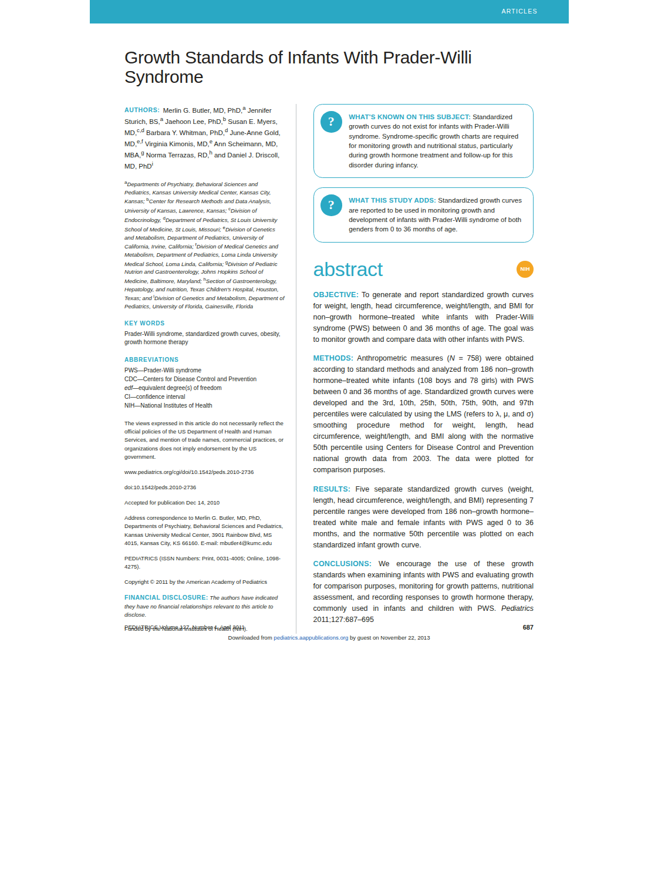ARTICLES
Growth Standards of Infants With Prader-Willi
Syndrome
AUTHORS: Merlin G. Butler, MD, PhD,a Jennifer Sturich, BS,a Jaehoon Lee, PhD,b Susan E. Myers, MD,c,d Barbara Y. Whitman, PhD,d June-Anne Gold, MD,e,f Virginia Kimonis, MD,e Ann Scheimann, MD, MBA,g Norma Terrazas, RD,h and Daniel J. Driscoll, MD, PhDi
aDepartments of Psychiatry, Behavioral Sciences and Pediatrics, Kansas University Medical Center, Kansas City, Kansas; bCenter for Research Methods and Data Analysis, University of Kansas, Lawrence, Kansas; cDivision of Endocrinology, dDepartment of Pediatrics, St Louis University School of Medicine, St Louis, Missouri; eDivision of Genetics and Metabolism, Department of Pediatrics, University of California, Irvine, California; fDivision of Medical Genetics and Metabolism, Department of Pediatrics, Loma Linda University Medical School, Loma Linda, California; gDivision of Pediatric Nutrion and Gastroenterology, Johns Hopkins School of Medicine, Baltimore, Maryland; hSection of Gastroenterology, Hepatology, and nutrition, Texas Children's Hospital, Houston, Texas; and iDivision of Genetics and Metabolism, Department of Pediatrics, University of Florida, Gainesville, Florida
KEY WORDS
Prader-Willi syndrome, standardized growth curves, obesity, growth hormone therapy
ABBREVIATIONS
PWS—Prader-Willi syndrome
CDC—Centers for Disease Control and Prevention
edf—equivalent degree(s) of freedom
CI—confidence interval
NIH—National Institutes of Health
The views expressed in this article do not necessarily reflect the official policies of the US Department of Health and Human Services, and mention of trade names, commercial practices, or organizations does not imply endorsement by the US government.
www.pediatrics.org/cgi/doi/10.1542/peds.2010-2736
doi:10.1542/peds.2010-2736
Accepted for publication Dec 14, 2010
Address correspondence to Merlin G. Butler, MD, PhD, Departments of Psychiatry, Behavioral Sciences and Pediatrics, Kansas University Medical Center, 3901 Rainbow Blvd, MS 4015, Kansas City, KS 66160. E-mail: mbutler4@kumc.edu
PEDIATRICS (ISSN Numbers: Print, 0031-4005; Online, 1098-4275).
Copyright © 2011 by the American Academy of Pediatrics
FINANCIAL DISCLOSURE: The authors have indicated they have no financial relationships relevant to this article to disclose.
Funded by the National Institutes of Health (NIH).
?
WHAT'S KNOWN ON THIS SUBJECT: Standardized growth curves do not exist for infants with Prader-Willi syndrome. Syndrome-specific growth charts are required for monitoring growth and nutritional status, particularly during growth hormone treatment and follow-up for this disorder during infancy.
?
WHAT THIS STUDY ADDS: Standardized growth curves are reported to be used in monitoring growth and development of infants with Prader-Willi syndrome of both genders from 0 to 36 months of age.
abstractNIH
OBJECTIVE: To generate and report standardized growth curves for weight, length, head circumference, weight/length, and BMI for non–growth hormone–treated white infants with Prader-Willi syndrome (PWS) between 0 and 36 months of age. The goal was to monitor growth and compare data with other infants with PWS.
METHODS: Anthropometric measures (N = 758) were obtained according to standard methods and analyzed from 186 non–growth hormone–treated white infants (108 boys and 78 girls) with PWS between 0 and 36 months of age. Standardized growth curves were developed and the 3rd, 10th, 25th, 50th, 75th, 90th, and 97th percentiles were calculated by using the LMS (refers to λ, μ, and σ) smoothing procedure method for weight, length, head circumference, weight/length, and BMI along with the normative 50th percentile using Centers for Disease Control and Prevention national growth data from 2003. The data were plotted for comparison purposes.
RESULTS: Five separate standardized growth curves (weight, length, head circumference, weight/length, and BMI) representing 7 percentile ranges were developed from 186 non–growth hormone–treated white male and female infants with PWS aged 0 to 36 months, and the normative 50th percentile was plotted on each standardized infant growth curve.
CONCLUSIONS: We encourage the use of these growth standards when examining infants with PWS and evaluating growth for comparison purposes, monitoring for growth patterns, nutritional assessment, and recording responses to growth hormone therapy, commonly used in infants and children with PWS. Pediatrics 2011;127:687–695
PEDIATRICS Volume 127, Number 4, April 2011
687
Downloaded from pediatrics.aappublications.org by guest on November 22, 2013